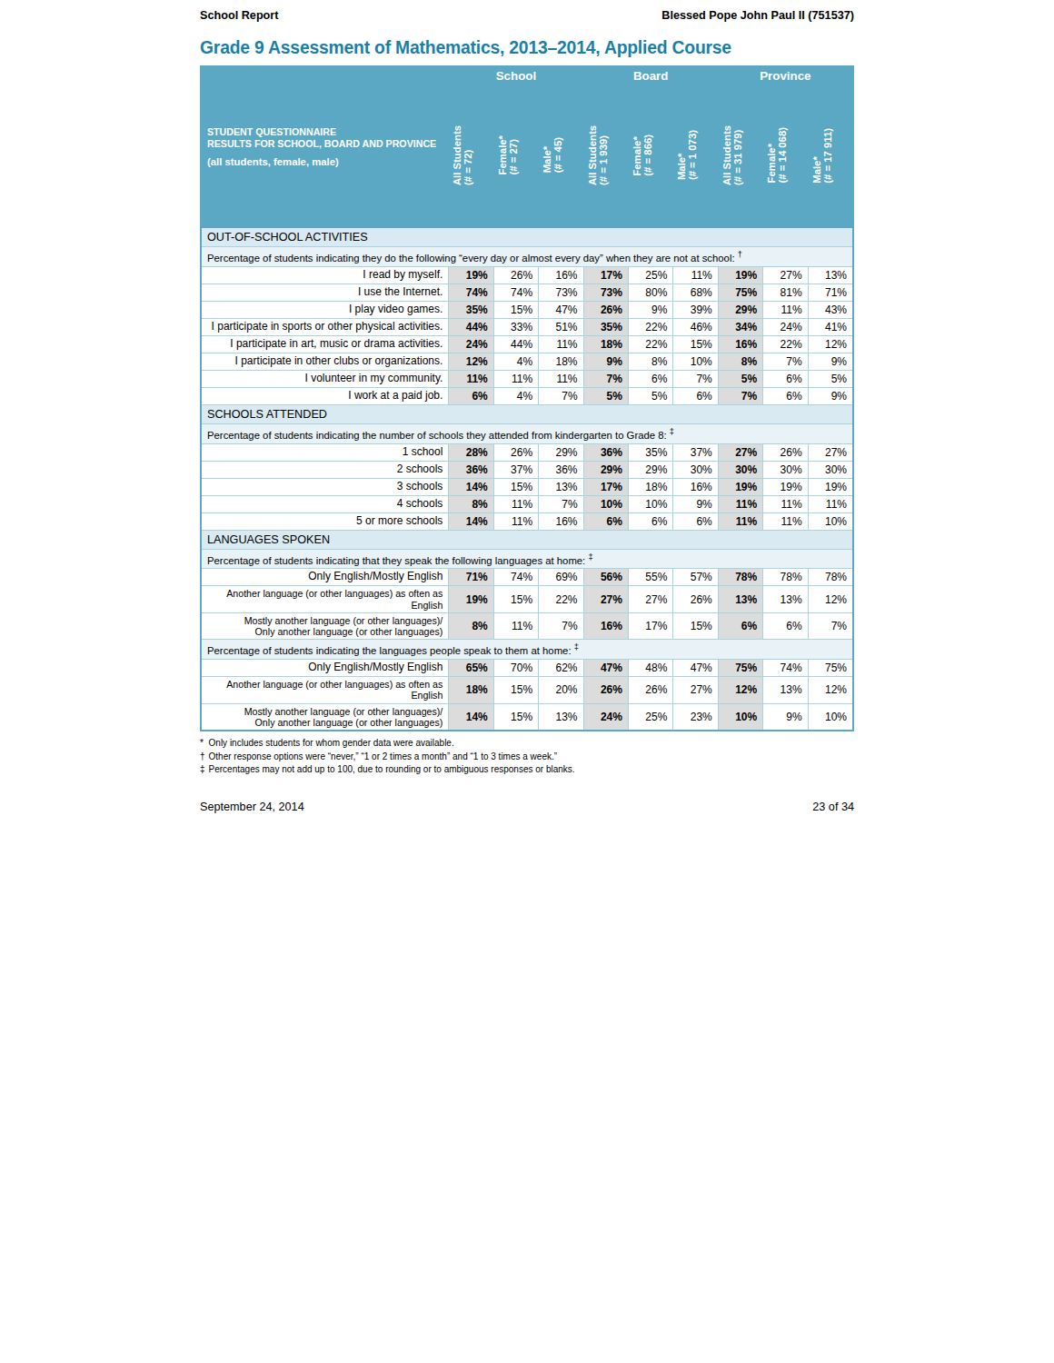School Report
Blessed Pope John Paul II (751537)
Grade 9 Assessment of Mathematics, 2013–2014, Applied Course
| STUDENT QUESTIONNAIRE RESULTS FOR SCHOOL, BOARD AND PROVINCE (all students, female, male) | School | Board | Province |
| All Students (# = 72) | Female* (# = 27) | Male* (# = 45) | All Students (# = 1 939) | Female* (# = 866) | Male* (# = 1 073) | All Students (# = 31 979) | Female* (# = 14 068) | Male* (# = 17 911) |
| OUT-OF-SCHOOL ACTIVITIES |
| Percentage of students indicating they do the following “every day or almost every day” when they are not at school: † |
| I read by myself. | 19% | 26% | 16% | 17% | 25% | 11% | 19% | 27% | 13% |
| I use the Internet. | 74% | 74% | 73% | 73% | 80% | 68% | 75% | 81% | 71% |
| I play video games. | 35% | 15% | 47% | 26% | 9% | 39% | 29% | 11% | 43% |
| I participate in sports or other physical activities. | 44% | 33% | 51% | 35% | 22% | 46% | 34% | 24% | 41% |
| I participate in art, music or drama activities. | 24% | 44% | 11% | 18% | 22% | 15% | 16% | 22% | 12% |
| I participate in other clubs or organizations. | 12% | 4% | 18% | 9% | 8% | 10% | 8% | 7% | 9% |
| I volunteer in my community. | 11% | 11% | 11% | 7% | 6% | 7% | 5% | 6% | 5% |
| I work at a paid job. | 6% | 4% | 7% | 5% | 5% | 6% | 7% | 6% | 9% |
| SCHOOLS ATTENDED |
| Percentage of students indicating the number of schools they attended from kindergarten to Grade 8: ‡ |
| 1 school | 28% | 26% | 29% | 36% | 35% | 37% | 27% | 26% | 27% |
| 2 schools | 36% | 37% | 36% | 29% | 29% | 30% | 30% | 30% | 30% |
| 3 schools | 14% | 15% | 13% | 17% | 18% | 16% | 19% | 19% | 19% |
| 4 schools | 8% | 11% | 7% | 10% | 10% | 9% | 11% | 11% | 11% |
| 5 or more schools | 14% | 11% | 16% | 6% | 6% | 6% | 11% | 11% | 10% |
| LANGUAGES SPOKEN |
| Percentage of students indicating that they speak the following languages at home: ‡ |
| Only English/Mostly English | 71% | 74% | 69% | 56% | 55% | 57% | 78% | 78% | 78% |
| Another language (or other languages) as often as English | 19% | 15% | 22% | 27% | 27% | 26% | 13% | 13% | 12% |
| Mostly another language (or other languages)/ Only another language (or other languages) | 8% | 11% | 7% | 16% | 17% | 15% | 6% | 6% | 7% |
| Percentage of students indicating the languages people speak to them at home: ‡ |
| Only English/Mostly English | 65% | 70% | 62% | 47% | 48% | 47% | 75% | 74% | 75% |
| Another language (or other languages) as often as English | 18% | 15% | 20% | 26% | 26% | 27% | 12% | 13% | 12% |
| Mostly another language (or other languages)/ Only another language (or other languages) | 14% | 15% | 13% | 24% | 25% | 23% | 10% | 9% | 10% |
| * | Only includes students for whom gender data were available. |
| † | Other response options were “never,” “1 or 2 times a month” and “1 to 3 times a week.” |
| ‡ | Percentages may not add up to 100, due to rounding or to ambiguous responses or blanks. |
September 24, 2014
23 of 34